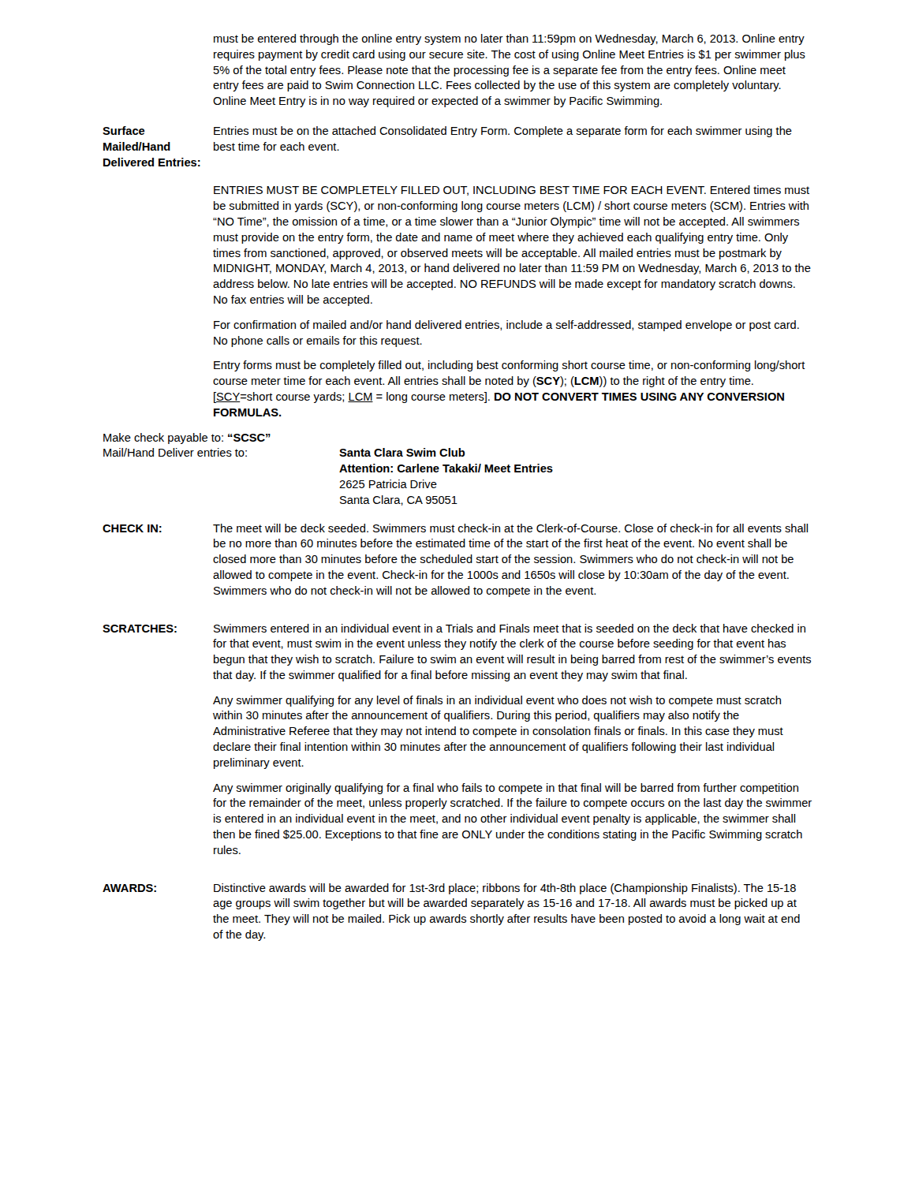must be entered through the online entry system no later than 11:59pm on Wednesday, March 6, 2013. Online entry requires payment by credit card using our secure site. The cost of using Online Meet Entries is $1 per swimmer plus 5% of the total entry fees. Please note that the processing fee is a separate fee from the entry fees. Online meet entry fees are paid to Swim Connection LLC. Fees collected by the use of this system are completely voluntary. Online Meet Entry is in no way required or expected of a swimmer by Pacific Swimming.
Surface Mailed/Hand Delivered Entries:
Entries must be on the attached Consolidated Entry Form. Complete a separate form for each swimmer using the best time for each event.
ENTRIES MUST BE COMPLETELY FILLED OUT, INCLUDING BEST TIME FOR EACH EVENT. Entered times must be submitted in yards (SCY), or non-conforming long course meters (LCM) / short course meters (SCM). Entries with “NO Time”, the omission of a time, or a time slower than a “Junior Olympic” time will not be accepted. All swimmers must provide on the entry form, the date and name of meet where they achieved each qualifying entry time. Only times from sanctioned, approved, or observed meets will be acceptable. All mailed entries must be postmark by MIDNIGHT, MONDAY, March 4, 2013, or hand delivered no later than 11:59 PM on Wednesday, March 6, 2013 to the address below. No late entries will be accepted. NO REFUNDS will be made except for mandatory scratch downs. No fax entries will be accepted.
For confirmation of mailed and/or hand delivered entries, include a self-addressed, stamped envelope or post card. No phone calls or emails for this request.
Entry forms must be completely filled out, including best conforming short course time, or non-conforming long/short course meter time for each event. All entries shall be noted by (SCY); (LCM)) to the right of the entry time. [SCY=short course yards; LCM = long course meters]. DO NOT CONVERT TIMES USING ANY CONVERSION FORMULAS.
Make check payable to: “SCSC”
Mail/Hand Deliver entries to:
Santa Clara Swim Club
Attention: Carlene Takaki/ Meet Entries
2625 Patricia Drive
Santa Clara, CA 95051
CHECK IN:
The meet will be deck seeded. Swimmers must check-in at the Clerk-of-Course. Close of check-in for all events shall be no more than 60 minutes before the estimated time of the start of the first heat of the event. No event shall be closed more than 30 minutes before the scheduled start of the session. Swimmers who do not check-in will not be allowed to compete in the event. Check-in for the 1000s and 1650s will close by 10:30am of the day of the event. Swimmers who do not check-in will not be allowed to compete in the event.
SCRATCHES:
Swimmers entered in an individual event in a Trials and Finals meet that is seeded on the deck that have checked in for that event, must swim in the event unless they notify the clerk of the course before seeding for that event has begun that they wish to scratch. Failure to swim an event will result in being barred from rest of the swimmer’s events that day. If the swimmer qualified for a final before missing an event they may swim that final.
Any swimmer qualifying for any level of finals in an individual event who does not wish to compete must scratch within 30 minutes after the announcement of qualifiers. During this period, qualifiers may also notify the Administrative Referee that they may not intend to compete in consolation finals or finals. In this case they must declare their final intention within 30 minutes after the announcement of qualifiers following their last individual preliminary event.
Any swimmer originally qualifying for a final who fails to compete in that final will be barred from further competition for the remainder of the meet, unless properly scratched. If the failure to compete occurs on the last day the swimmer is entered in an individual event in the meet, and no other individual event penalty is applicable, the swimmer shall then be fined $25.00. Exceptions to that fine are ONLY under the conditions stating in the Pacific Swimming scratch rules.
AWARDS:
Distinctive awards will be awarded for 1st-3rd place; ribbons for 4th-8th place (Championship Finalists). The 15-18 age groups will swim together but will be awarded separately as 15-16 and 17-18. All awards must be picked up at the meet. They will not be mailed. Pick up awards shortly after results have been posted to avoid a long wait at end of the day.